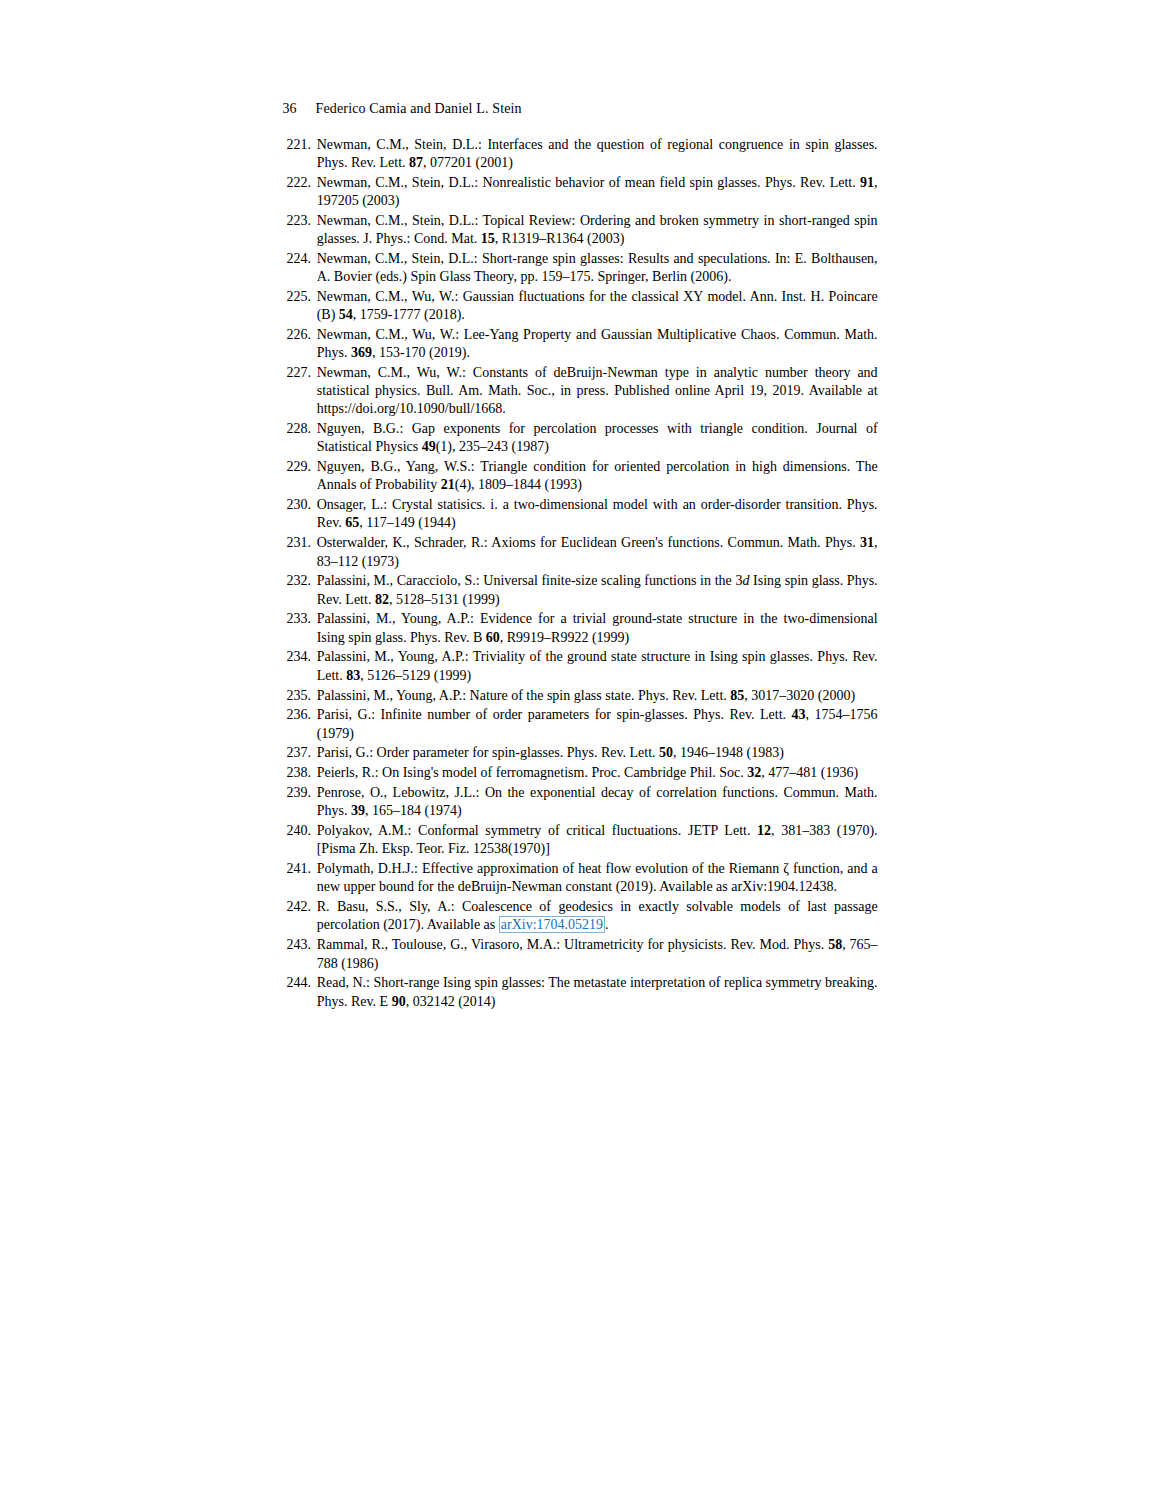36 Federico Camia and Daniel L. Stein
221. Newman, C.M., Stein, D.L.: Interfaces and the question of regional congruence in spin glasses. Phys. Rev. Lett. 87, 077201 (2001)
222. Newman, C.M., Stein, D.L.: Nonrealistic behavior of mean field spin glasses. Phys. Rev. Lett. 91, 197205 (2003)
223. Newman, C.M., Stein, D.L.: Topical Review: Ordering and broken symmetry in short-ranged spin glasses. J. Phys.: Cond. Mat. 15, R1319–R1364 (2003)
224. Newman, C.M., Stein, D.L.: Short-range spin glasses: Results and speculations. In: E. Bolthausen, A. Bovier (eds.) Spin Glass Theory, pp. 159–175. Springer, Berlin (2006).
225. Newman, C.M., Wu, W.: Gaussian fluctuations for the classical XY model. Ann. Inst. H. Poincare (B) 54, 1759-1777 (2018).
226. Newman, C.M., Wu, W.: Lee-Yang Property and Gaussian Multiplicative Chaos. Commun. Math. Phys. 369, 153-170 (2019).
227. Newman, C.M., Wu, W.: Constants of deBruijn-Newman type in analytic number theory and statistical physics. Bull. Am. Math. Soc., in press. Published online April 19, 2019. Available at https://doi.org/10.1090/bull/1668.
228. Nguyen, B.G.: Gap exponents for percolation processes with triangle condition. Journal of Statistical Physics 49(1), 235–243 (1987)
229. Nguyen, B.G., Yang, W.S.: Triangle condition for oriented percolation in high dimensions. The Annals of Probability 21(4), 1809–1844 (1993)
230. Onsager, L.: Crystal statisics. i. a two-dimensional model with an order-disorder transition. Phys. Rev. 65, 117–149 (1944)
231. Osterwalder, K., Schrader, R.: Axioms for Euclidean Green's functions. Commun. Math. Phys. 31, 83–112 (1973)
232. Palassini, M., Caracciolo, S.: Universal finite-size scaling functions in the 3d Ising spin glass. Phys. Rev. Lett. 82, 5128–5131 (1999)
233. Palassini, M., Young, A.P.: Evidence for a trivial ground-state structure in the two-dimensional Ising spin glass. Phys. Rev. B 60, R9919–R9922 (1999)
234. Palassini, M., Young, A.P.: Triviality of the ground state structure in Ising spin glasses. Phys. Rev. Lett. 83, 5126–5129 (1999)
235. Palassini, M., Young, A.P.: Nature of the spin glass state. Phys. Rev. Lett. 85, 3017–3020 (2000)
236. Parisi, G.: Infinite number of order parameters for spin-glasses. Phys. Rev. Lett. 43, 1754–1756 (1979)
237. Parisi, G.: Order parameter for spin-glasses. Phys. Rev. Lett. 50, 1946–1948 (1983)
238. Peierls, R.: On Ising's model of ferromagnetism. Proc. Cambridge Phil. Soc. 32, 477–481 (1936)
239. Penrose, O., Lebowitz, J.L.: On the exponential decay of correlation functions. Commun. Math. Phys. 39, 165–184 (1974)
240. Polyakov, A.M.: Conformal symmetry of critical fluctuations. JETP Lett. 12, 381–383 (1970). [Pisma Zh. Eksp. Teor. Fiz. 12538(1970)]
241. Polymath, D.H.J.: Effective approximation of heat flow evolution of the Riemann ζ function, and a new upper bound for the deBruijn-Newman constant (2019). Available as arXiv:1904.12438.
242. R. Basu, S.S., Sly, A.: Coalescence of geodesics in exactly solvable models of last passage percolation (2017). Available as arXiv:1704.05219.
243. Rammal, R., Toulouse, G., Virasoro, M.A.: Ultrametricity for physicists. Rev. Mod. Phys. 58, 765–788 (1986)
244. Read, N.: Short-range Ising spin glasses: The metastate interpretation of replica symmetry breaking. Phys. Rev. E 90, 032142 (2014)